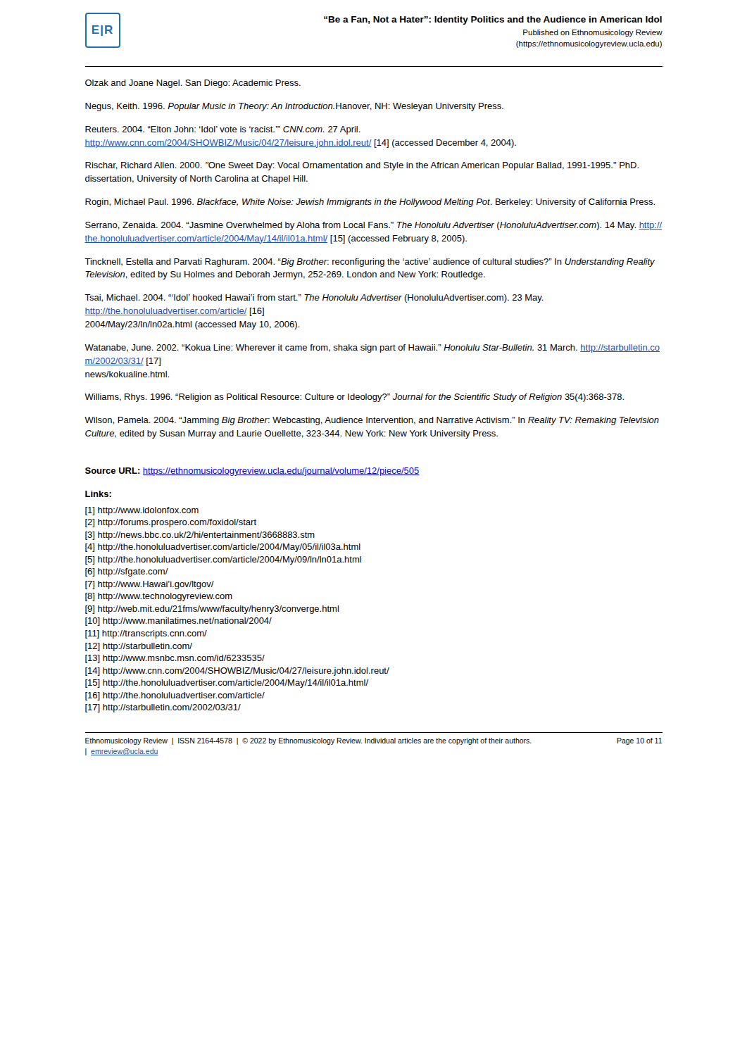E|R
“Be a Fan, Not a Hater”: Identity Politics and the Audience in American Idol
Published on Ethnomusicology Review
(https://ethnomusicologyreview.ucla.edu)
Olzak and Joane Nagel. San Diego: Academic Press.
Negus, Keith. 1996. Popular Music in Theory: An Introduction. Hanover, NH: Wesleyan University Press.
Reuters. 2004. “Elton John: ‘Idol’ vote is ‘racist.’” CNN.com. 27 April.
http://www.cnn.com/2004/SHOWBIZ/Music/04/27/leisure.john.idol.reut/ [14] (accessed December 4, 2004).
Rischar, Richard Allen. 2000. "One Sweet Day: Vocal Ornamentation and Style in the African American Popular Ballad, 1991-1995." PhD. dissertation, University of North Carolina at Chapel Hill.
Rogin, Michael Paul. 1996. Blackface, White Noise: Jewish Immigrants in the Hollywood Melting Pot. Berkeley: University of California Press.
Serrano, Zenaida. 2004. “Jasmine Overwhelmed by Aloha from Local Fans.” The Honolulu Advertiser (HonoluluAdvertiser.com). 14 May. http://the.honoluluadvertiser.com/article/2004/May/14/il/il01a.html/ [15] (accessed February 8, 2005).
Tincknell, Estella and Parvati Raghuram. 2004. “Big Brother: reconfiguring the ‘active’ audience of cultural studies?” In Understanding Reality Television, edited by Su Holmes and Deborah Jermyn, 252-269. London and New York: Routledge.
Tsai, Michael. 2004. “‘Idol’ hooked Hawai’i from start.” The Honolulu Advertiser (HonoluluAdvertiser.com). 23 May.
http://the.honoluluadvertiser.com/article/ [16]
2004/May/23/ln/ln02a.html (accessed May 10, 2006).
Watanabe, June. 2002. “Kokua Line: Wherever it came from, shaka sign part of Hawaii.” Honolulu Star-Bulletin. 31 March. http://starbulletin.com/2002/03/31/ [17]
news/kokualine.html.
Williams, Rhys. 1996. “Religion as Political Resource: Culture or Ideology?” Journal for the Scientific Study of Religion 35(4):368-378.
Wilson, Pamela. 2004. “Jamming Big Brother: Webcasting, Audience Intervention, and Narrative Activism.” In Reality TV: Remaking Television Culture, edited by Susan Murray and Laurie Ouellette, 323-344. New York: New York University Press.
Source URL: https://ethnomusicologyreview.ucla.edu/journal/volume/12/piece/505
Links:
[1] http://www.idolonfox.com
[2] http://forums.prospero.com/foxidol/start
[3] http://news.bbc.co.uk/2/hi/entertainment/3668883.stm
[4] http://the.honoluluadvertiser.com/article/2004/May/05/il/il03a.html
[5] http://the.honoluluadvertiser.com/article/2004/My/09/ln/ln01a.html
[6] http://sfgate.com/
[7] http://www.Hawai’i.gov/ltgov/
[8] http://www.technologyreview.com
[9] http://web.mit.edu/21fms/www/faculty/henry3/converge.html
[10] http://www.manilatimes.net/national/2004/
[11] http://transcripts.cnn.com/
[12] http://starbulletin.com/
[13] http://www.msnbc.msn.com/id/6233535/
[14] http://www.cnn.com/2004/SHOWBIZ/Music/04/27/leisure.john.idol.reut/
[15] http://the.honoluluadvertiser.com/article/2004/May/14/il/il01a.html/
[16] http://the.honoluluadvertiser.com/article/
[17] http://starbulletin.com/2002/03/31/
Ethnomusicology Review | ISSN 2164-4578 | © 2022 by Ethnomusicology Review. Individual articles are the copyright of their authors. | emreview@ucla.edu
Page 10 of 11